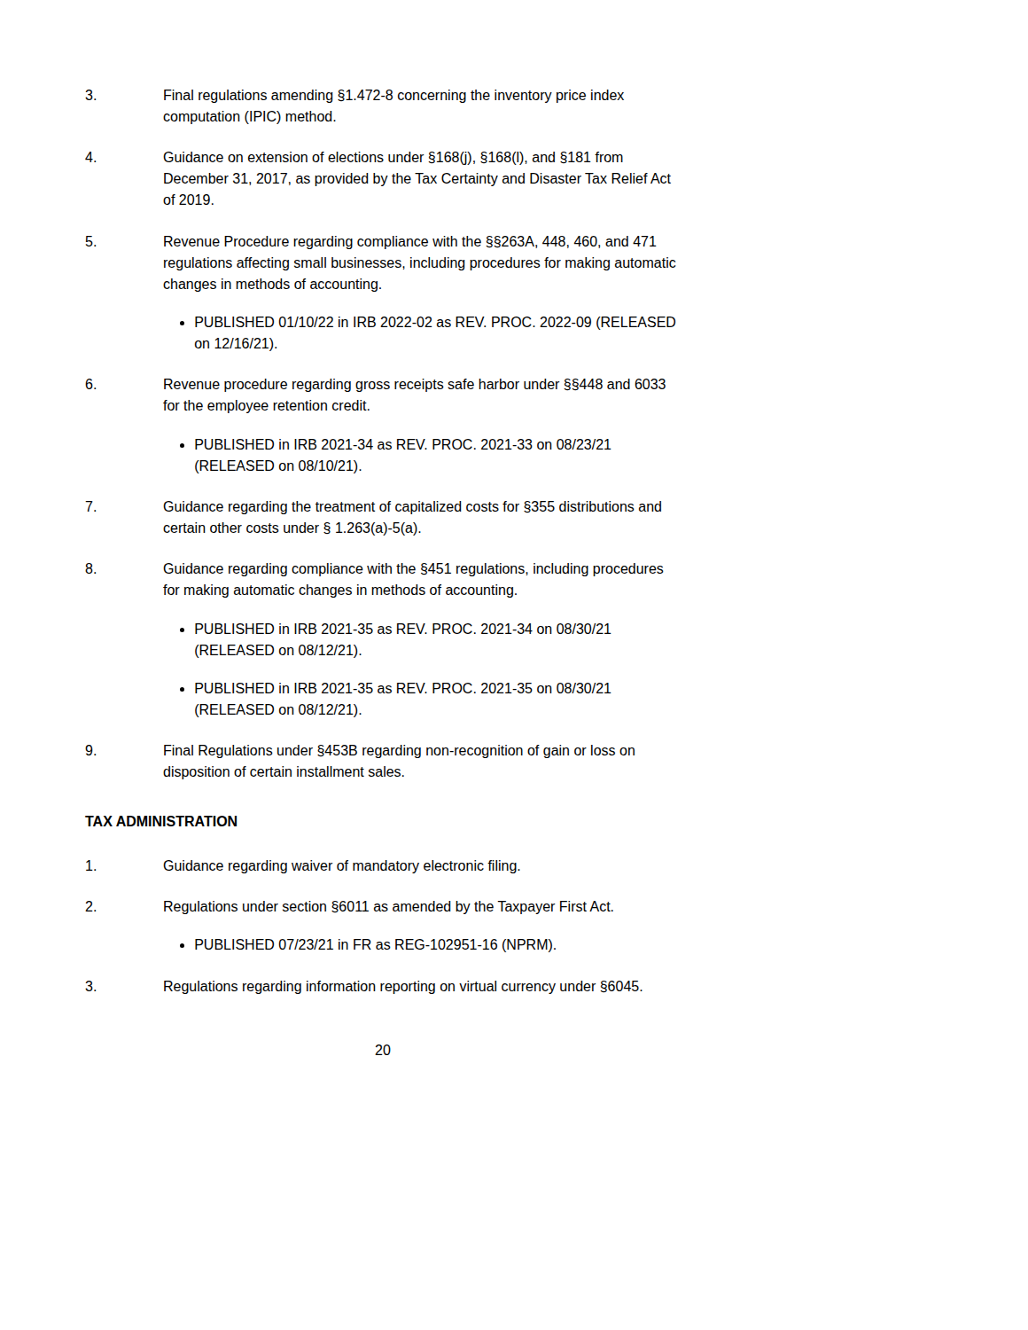3.
Final regulations amending §1.472-8 concerning the inventory price index computation (IPIC) method.
4.
Guidance on extension of elections under §168(j), §168(l), and §181 from December 31, 2017, as provided by the Tax Certainty and Disaster Tax Relief Act of 2019.
5.
Revenue Procedure regarding compliance with the §§263A, 448, 460, and 471 regulations affecting small businesses, including procedures for making automatic changes in methods of accounting.
PUBLISHED 01/10/22 in IRB 2022-02 as REV. PROC. 2022-09 (RELEASED on 12/16/21).
6.
Revenue procedure regarding gross receipts safe harbor under §§448 and 6033 for the employee retention credit.
PUBLISHED in IRB 2021-34 as REV. PROC. 2021-33 on 08/23/21 (RELEASED on 08/10/21).
7.
Guidance regarding the treatment of capitalized costs for §355 distributions and certain other costs under § 1.263(a)-5(a).
8.
Guidance regarding compliance with the §451 regulations, including procedures for making automatic changes in methods of accounting.
PUBLISHED in IRB 2021-35 as REV. PROC. 2021-34 on 08/30/21 (RELEASED on 08/12/21).
PUBLISHED in IRB 2021-35 as REV. PROC. 2021-35 on 08/30/21 (RELEASED on 08/12/21).
9.
Final Regulations under §453B regarding non-recognition of gain or loss on disposition of certain installment sales.
TAX ADMINISTRATION
1.
Guidance regarding waiver of mandatory electronic filing.
2.
Regulations under section §6011 as amended by the Taxpayer First Act.
PUBLISHED 07/23/21 in FR as REG-102951-16 (NPRM).
3.
Regulations regarding information reporting on virtual currency under §6045.
20